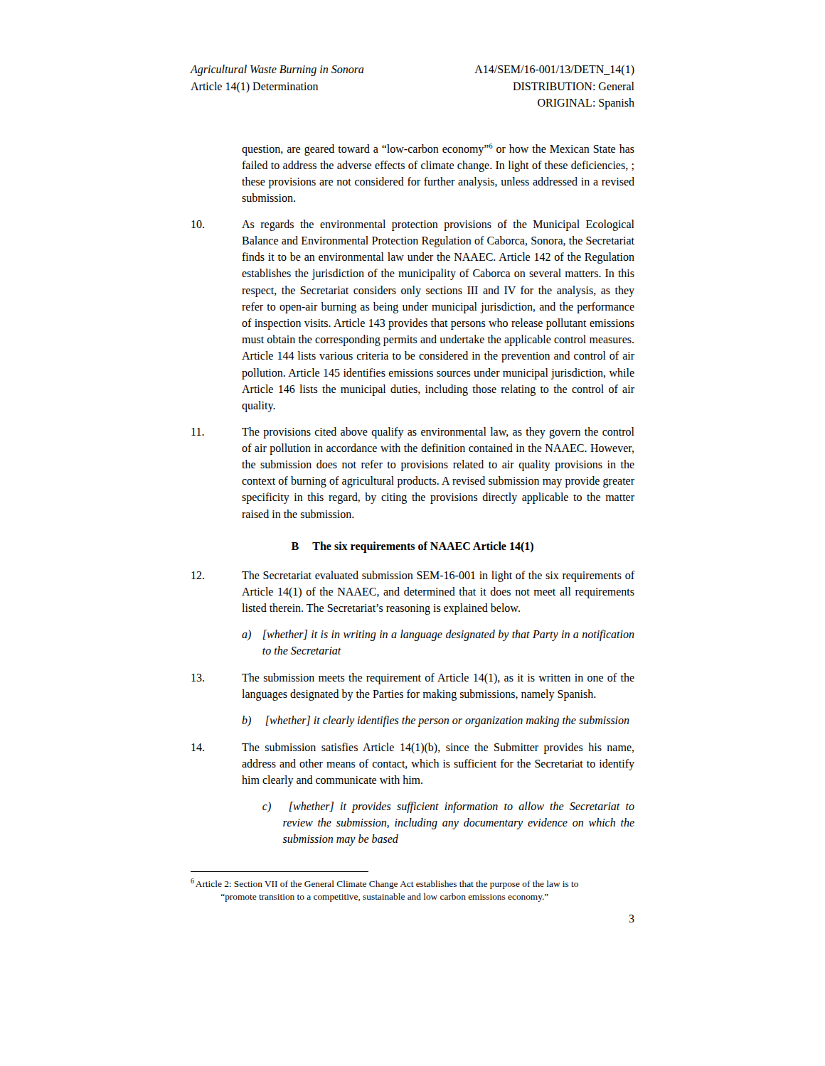Agricultural Waste Burning in Sonora
Article 14(1) Determination
A14/SEM/16-001/13/DETN_14(1)
DISTRIBUTION: General
ORIGINAL: Spanish
question, are geared toward a “low-carbon economy”6 or how the Mexican State has failed to address the adverse effects of climate change. In light of these deficiencies, ; these provisions are not considered for further analysis, unless addressed in a revised submission.
10. As regards the environmental protection provisions of the Municipal Ecological Balance and Environmental Protection Regulation of Caborca, Sonora, the Secretariat finds it to be an environmental law under the NAAEC. Article 142 of the Regulation establishes the jurisdiction of the municipality of Caborca on several matters. In this respect, the Secretariat considers only sections III and IV for the analysis, as they refer to open-air burning as being under municipal jurisdiction, and the performance of inspection visits. Article 143 provides that persons who release pollutant emissions must obtain the corresponding permits and undertake the applicable control measures. Article 144 lists various criteria to be considered in the prevention and control of air pollution. Article 145 identifies emissions sources under municipal jurisdiction, while Article 146 lists the municipal duties, including those relating to the control of air quality.
11. The provisions cited above qualify as environmental law, as they govern the control of air pollution in accordance with the definition contained in the NAAEC. However, the submission does not refer to provisions related to air quality provisions in the context of burning of agricultural products. A revised submission may provide greater specificity in this regard, by citing the provisions directly applicable to the matter raised in the submission.
BThe six requirements of NAAEC Article 14(1)
12. The Secretariat evaluated submission SEM-16-001 in light of the six requirements of Article 14(1) of the NAAEC, and determined that it does not meet all requirements listed therein. The Secretariat’s reasoning is explained below.
a)[whether] it is in writing in a language designated by that Party in a notification to the Secretariat
13. The submission meets the requirement of Article 14(1), as it is written in one of the languages designated by the Parties for making submissions, namely Spanish.
b) [whether] it clearly identifies the person or organization making the submission
14. The submission satisfies Article 14(1)(b), since the Submitter provides his name, address and other means of contact, which is sufficient for the Secretariat to identify him clearly and communicate with him.
c) [whether] it provides sufficient information to allow the Secretariat to review the submission, including any documentary evidence on which the submission may be based
6 Article 2: Section VII of the General Climate Change Act establishes that the purpose of the law is to “promote transition to a competitive, sustainable and low carbon emissions economy.”
3